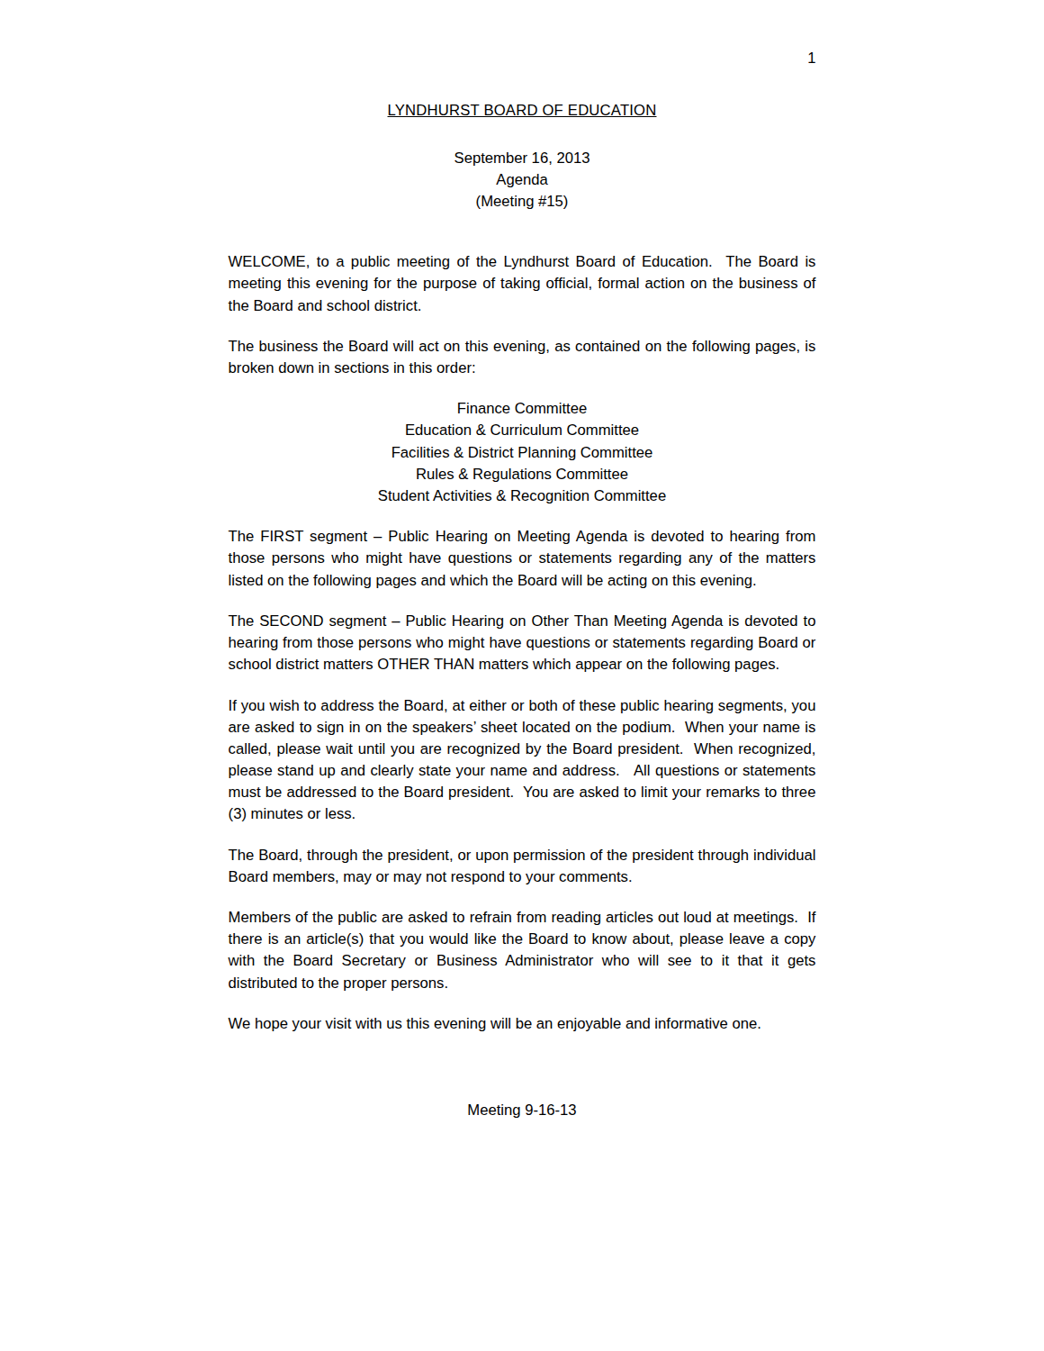1
LYNDHURST BOARD OF EDUCATION
September 16, 2013
Agenda
(Meeting #15)
WELCOME, to a public meeting of the Lyndhurst Board of Education. The Board is meeting this evening for the purpose of taking official, formal action on the business of the Board and school district.
The business the Board will act on this evening, as contained on the following pages, is broken down in sections in this order:
Finance Committee
Education & Curriculum Committee
Facilities & District Planning Committee
Rules & Regulations Committee
Student Activities & Recognition Committee
The FIRST segment – Public Hearing on Meeting Agenda is devoted to hearing from those persons who might have questions or statements regarding any of the matters listed on the following pages and which the Board will be acting on this evening.
The SECOND segment – Public Hearing on Other Than Meeting Agenda is devoted to hearing from those persons who might have questions or statements regarding Board or school district matters OTHER THAN matters which appear on the following pages.
If you wish to address the Board, at either or both of these public hearing segments, you are asked to sign in on the speakers’ sheet located on the podium. When your name is called, please wait until you are recognized by the Board president. When recognized, please stand up and clearly state your name and address. All questions or statements must be addressed to the Board president. You are asked to limit your remarks to three (3) minutes or less.
The Board, through the president, or upon permission of the president through individual Board members, may or may not respond to your comments.
Members of the public are asked to refrain from reading articles out loud at meetings. If there is an article(s) that you would like the Board to know about, please leave a copy with the Board Secretary or Business Administrator who will see to it that it gets distributed to the proper persons.
We hope your visit with us this evening will be an enjoyable and informative one.
Meeting 9-16-13